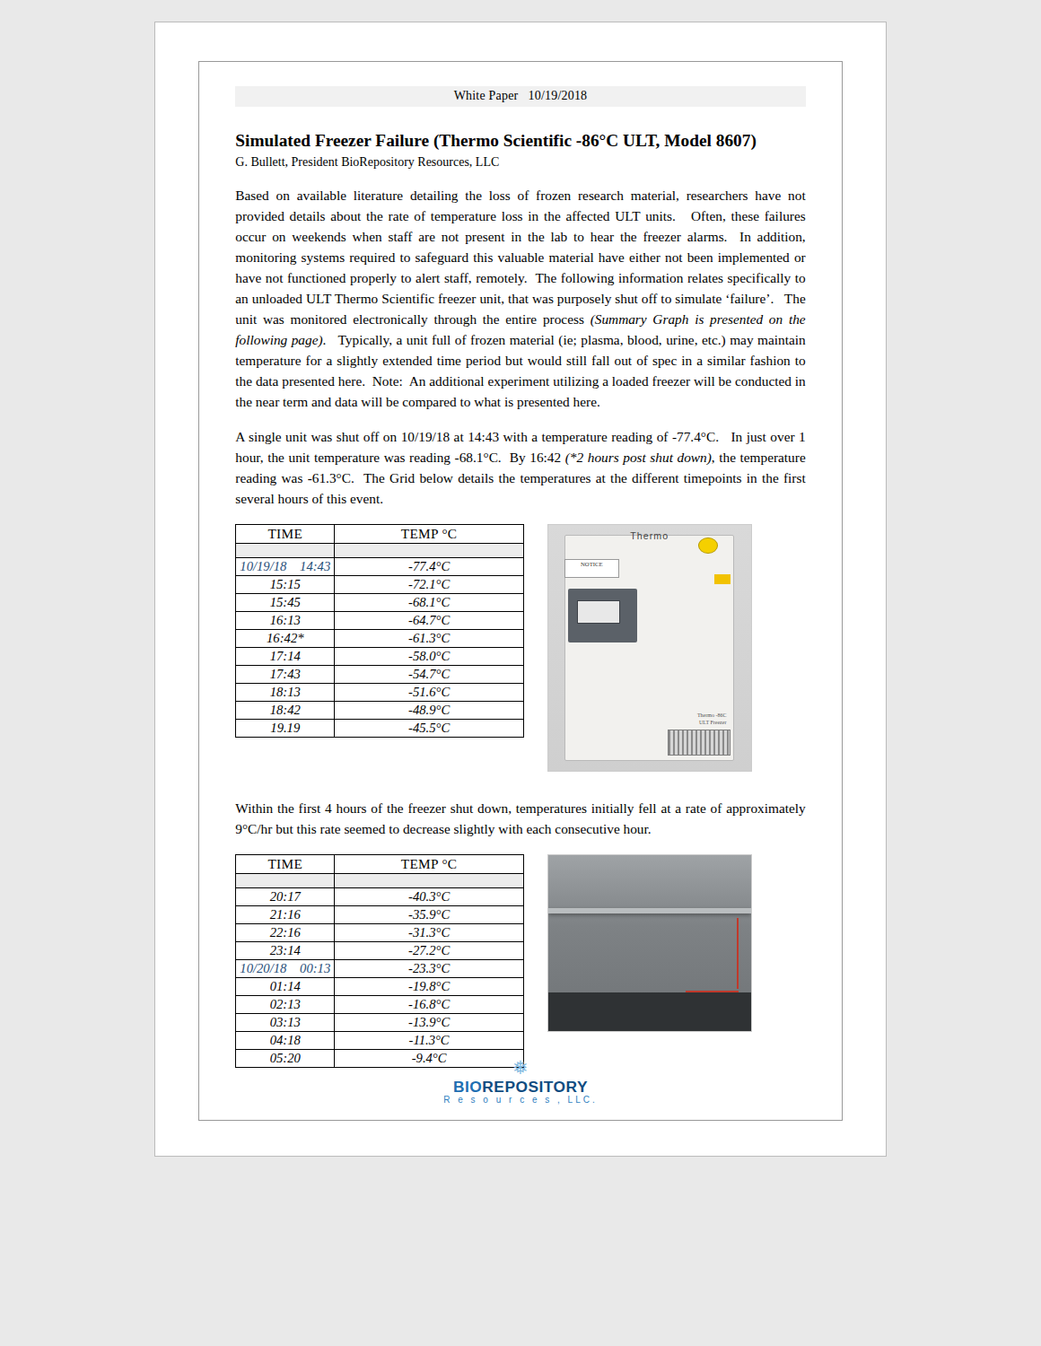White Paper 10/19/2018
Simulated Freezer Failure (Thermo Scientific -86°C ULT, Model 8607)
G. Bullett, President BioRepository Resources, LLC
Based on available literature detailing the loss of frozen research material, researchers have not provided details about the rate of temperature loss in the affected ULT units. Often, these failures occur on weekends when staff are not present in the lab to hear the freezer alarms. In addition, monitoring systems required to safeguard this valuable material have either not been implemented or have not functioned properly to alert staff, remotely. The following information relates specifically to an unloaded ULT Thermo Scientific freezer unit, that was purposely shut off to simulate ‘failure’. The unit was monitored electronically through the entire process (Summary Graph is presented on the following page). Typically, a unit full of frozen material (ie; plasma, blood, urine, etc.) may maintain temperature for a slightly extended time period but would still fall out of spec in a similar fashion to the data presented here. Note: An additional experiment utilizing a loaded freezer will be conducted in the near term and data will be compared to what is presented here.
A single unit was shut off on 10/19/18 at 14:43 with a temperature reading of -77.4°C. In just over 1 hour, the unit temperature was reading -68.1°C. By 16:42 (*2 hours post shut down), the temperature reading was -61.3°C. The Grid below details the temperatures at the different timepoints in the first several hours of this event.
| TIME | TEMP °C |
| --- | --- |
| 10/19/18 14:43 | -77.4°C |
| 15:15 | -72.1°C |
| 15:45 | -68.1°C |
| 16:13 | -64.7°C |
| 16:42* | -61.3°C |
| 17:14 | -58.0°C |
| 17:43 | -54.7°C |
| 18:13 | -51.6°C |
| 18:42 | -48.9°C |
| 19.19 | -45.5°C |
Thermo
NOTICE
Thermo -86C
ULT Freezer
Within the first 4 hours of the freezer shut down, temperatures initially fell at a rate of approximately 9°C/hr but this rate seemed to decrease slightly with each consecutive hour.
| TIME | TEMP °C |
| --- | --- |
| 20:17 | -40.3°C |
| 21:16 | -35.9°C |
| 22:16 | -31.3°C |
| 23:14 | -27.2°C |
| 10/20/18 00:13 | -23.3°C |
| 01:14 | -19.8°C |
| 02:13 | -16.8°C |
| 03:13 | -13.9°C |
| 04:18 | -11.3°C |
| 05:20 | -9.4°C |
❅
BIO REPOSITORY
R e s o u r c e s , LLC.